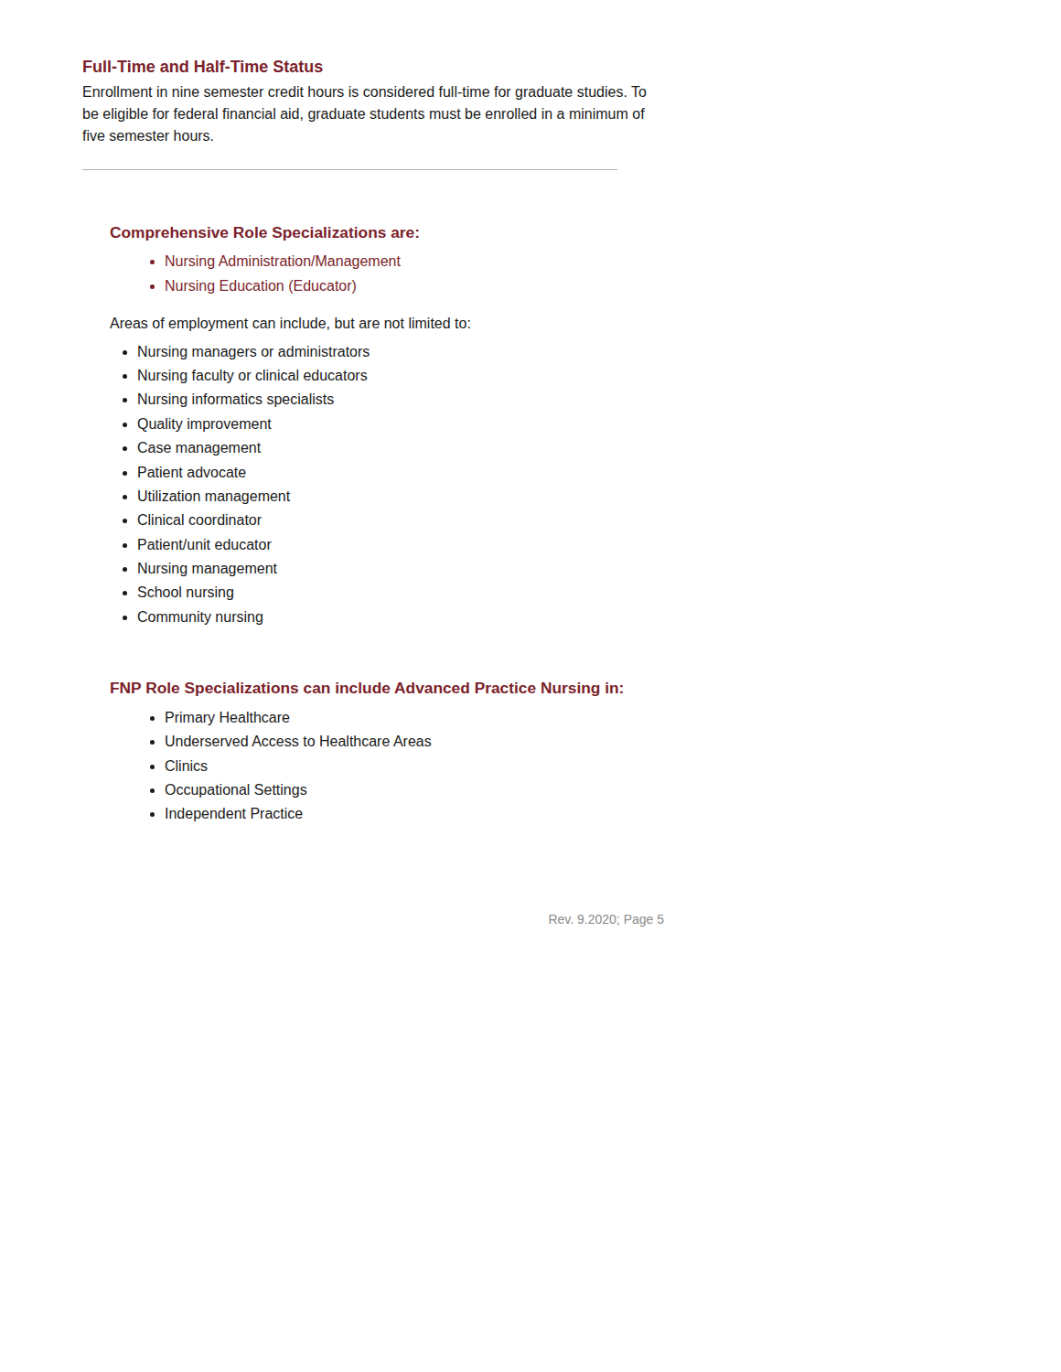Full-Time and Half-Time Status
Enrollment in nine semester credit hours is considered full-time for graduate studies. To be eligible for federal financial aid, graduate students must be enrolled in a minimum of five semester hours.
Comprehensive Role Specializations are:
Nursing Administration/Management
Nursing Education (Educator)
Areas of employment can include, but are not limited to:
Nursing managers or administrators
Nursing faculty or clinical educators
Nursing informatics specialists
Quality improvement
Case management
Patient advocate
Utilization management
Clinical coordinator
Patient/unit educator
Nursing management
School nursing
Community nursing
FNP Role Specializations can include Advanced Practice Nursing in:
Primary Healthcare
Underserved Access to Healthcare Areas
Clinics
Occupational Settings
Independent Practice
Rev. 9.2020; Page 5